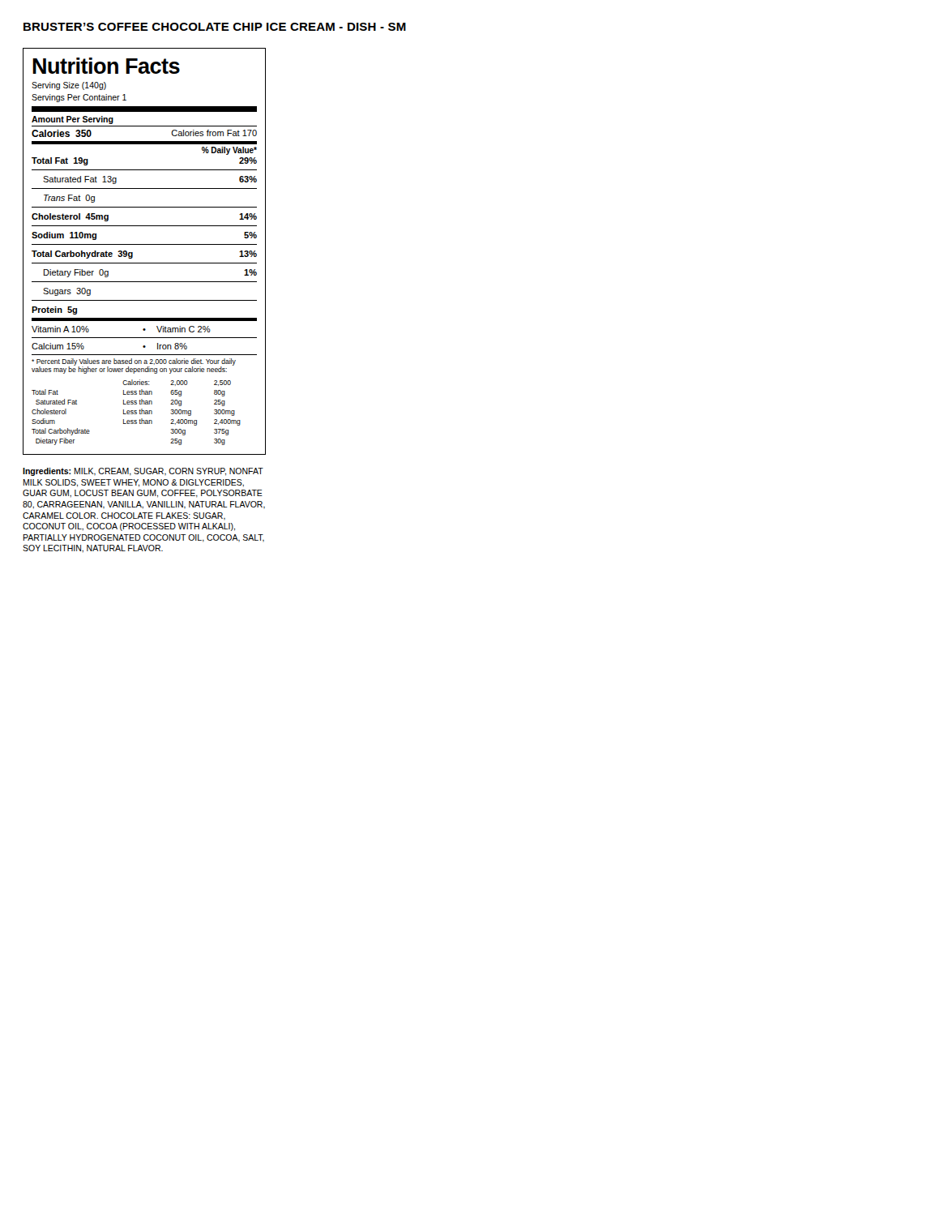BRUSTER’S COFFEE CHOCOLATE CHIP ICE CREAM - DISH - SM
Nutrition Facts
Serving Size (140g)
Servings Per Container 1
Amount Per Serving
Calories 350 Calories from Fat 170
% Daily Value*
| Total Fat 19g | 29% |
| Saturated Fat 13g | 63% |
| Trans Fat 0g | |
| Cholesterol 45mg | 14% |
| Sodium 110mg | 5% |
| Total Carbohydrate 39g | 13% |
| Dietary Fiber 0g | 1% |
| Sugars 30g | |
| Protein 5g | |
Vitamin A 10%
•
Vitamin C 2%
Calcium 15%
•
Iron 8%
* Percent Daily Values are based on a 2,000 calorie diet. Your daily values may be higher or lower depending on your calorie needs:
| | Calories: | 2,000 | 2,500 |
| Total Fat | Less than | 65g | 80g |
| Saturated Fat | Less than | 20g | 25g |
| Cholesterol | Less than | 300mg | 300mg |
| Sodium | Less than | 2,400mg | 2,400mg |
| Total Carbohydrate | | 300g | 375g |
| Dietary Fiber | | 25g | 30g |
Ingredients: MILK, CREAM, SUGAR, CORN SYRUP, NONFAT MILK SOLIDS, SWEET WHEY, MONO & DIGLYCERIDES, GUAR GUM, LOCUST BEAN GUM, COFFEE, POLYSORBATE 80, CARRAGEENAN, VANILLA, VANILLIN, NATURAL FLAVOR, CARAMEL COLOR. CHOCOLATE FLAKES: SUGAR, COCONUT OIL, COCOA (PROCESSED WITH ALKALI), PARTIALLY HYDROGENATED COCONUT OIL, COCOA, SALT, SOY LECITHIN, NATURAL FLAVOR.